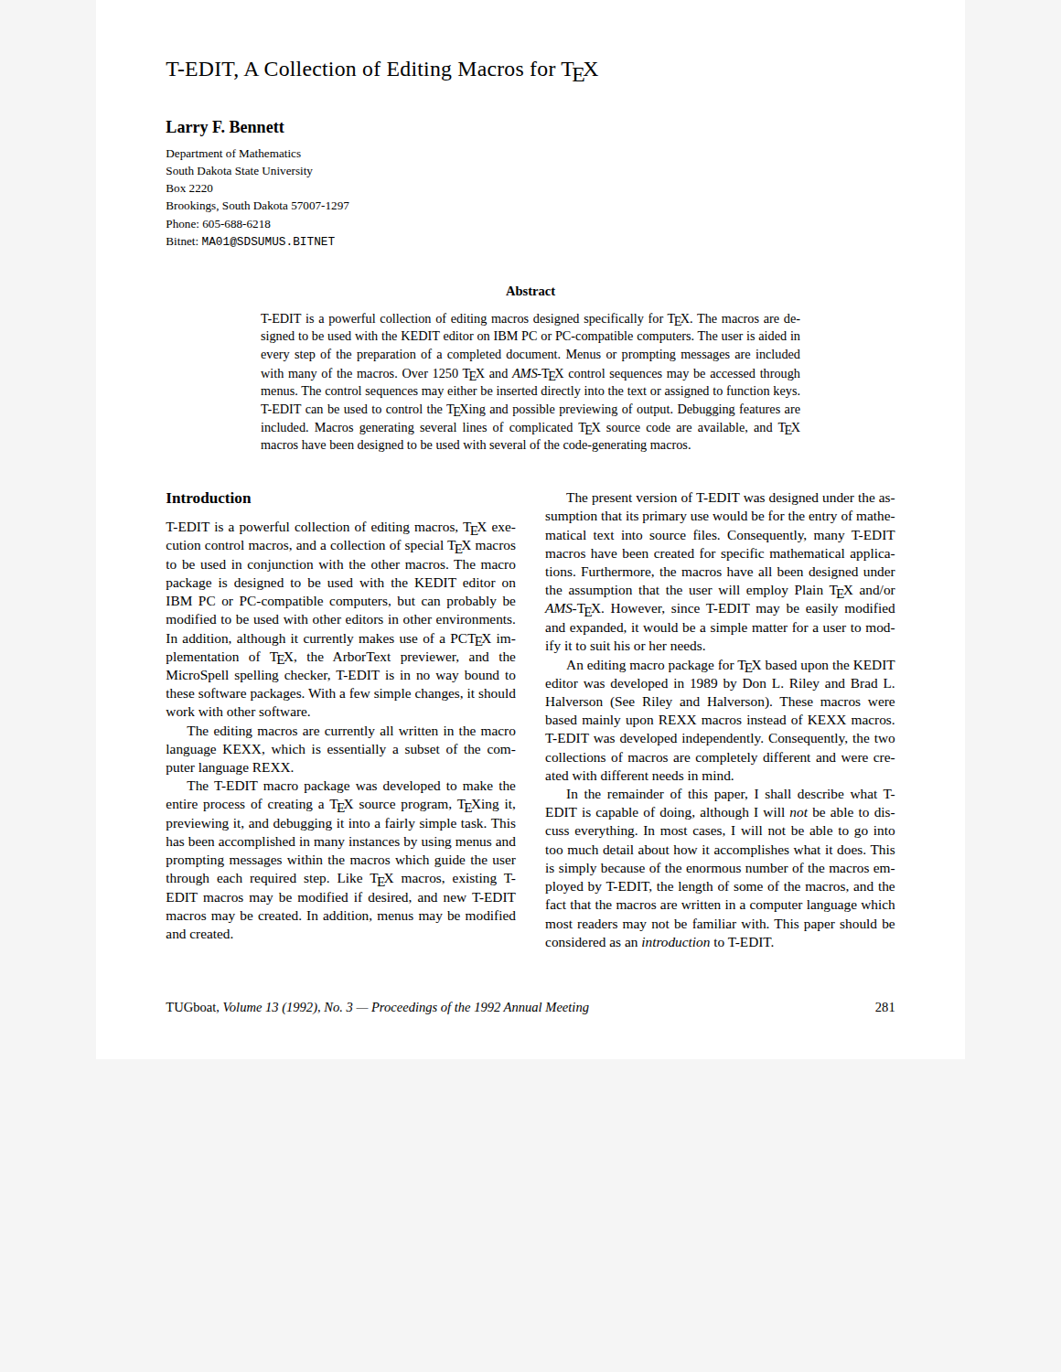T-EDIT, A Collection of Editing Macros for TEX
Larry F. Bennett
Department of Mathematics
South Dakota State University
Box 2220
Brookings, South Dakota 57007-1297
Phone: 605-688-6218
Bitnet: MA01@SDSUMUS.BITNET
Abstract
T-EDIT is a powerful collection of editing macros designed specifically for TEX. The macros are designed to be used with the KEDIT editor on IBM PC or PC-compatible computers. The user is aided in every step of the preparation of a completed document. Menus or prompting messages are included with many of the macros. Over 1250 TEX and AMS-TEX control sequences may be accessed through menus. The control sequences may either be inserted directly into the text or assigned to function keys. T-EDIT can be used to control the TEXing and possible previewing of output. Debugging features are included. Macros generating several lines of complicated TEX source code are available, and TEX macros have been designed to be used with several of the code-generating macros.
Introduction
T-EDIT is a powerful collection of editing macros, TEX execution control macros, and a collection of special TEX macros to be used in conjunction with the other macros. The macro package is designed to be used with the KEDIT editor on IBM PC or PC-compatible computers, but can probably be modified to be used with other editors in other environments. In addition, although it currently makes use of a PCTEX implementation of TEX, the ArborText previewer, and the MicroSpell spelling checker, T-EDIT is in no way bound to these software packages. With a few simple changes, it should work with other software.
The editing macros are currently all written in the macro language KEXX, which is essentially a subset of the computer language REXX.
The T-EDIT macro package was developed to make the entire process of creating a TEX source program, TEXing it, previewing it, and debugging it into a fairly simple task. This has been accomplished in many instances by using menus and prompting messages within the macros which guide the user through each required step. Like TEX macros, existing T-EDIT macros may be modified if desired, and new T-EDIT macros may be created. In addition, menus may be modified and created.
The present version of T-EDIT was designed under the assumption that its primary use would be for the entry of mathematical text into source files. Consequently, many T-EDIT macros have been created for specific mathematical applications. Furthermore, the macros have all been designed under the assumption that the user will employ Plain TEX and/or AMS-TEX. However, since T-EDIT may be easily modified and expanded, it would be a simple matter for a user to modify it to suit his or her needs.
An editing macro package for TEX based upon the KEDIT editor was developed in 1989 by Don L. Riley and Brad L. Halverson (See Riley and Halverson). These macros were based mainly upon REXX macros instead of KEXX macros. T-EDIT was developed independently. Consequently, the two collections of macros are completely different and were created with different needs in mind.
In the remainder of this paper, I shall describe what T-EDIT is capable of doing, although I will not be able to discuss everything. In most cases, I will not be able to go into too much detail about how it accomplishes what it does. This is simply because of the enormous number of the macros employed by T-EDIT, the length of some of the macros, and the fact that the macros are written in a computer language which most readers may not be familiar with. This paper should be considered as an introduction to T-EDIT.
TUGboat, Volume 13 (1992), No. 3 — Proceedings of the 1992 Annual Meeting 281